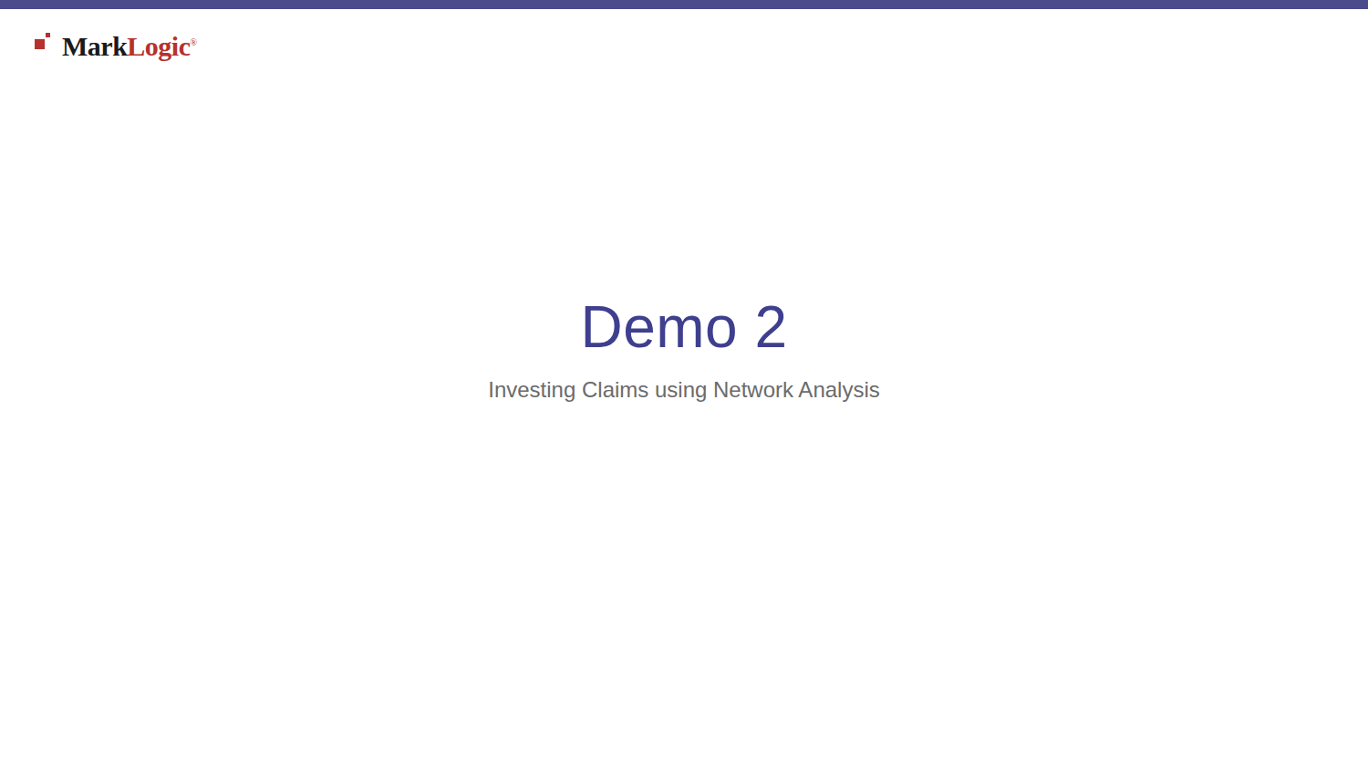Mark Logic®
Demo 2
Investing Claims using Network Analysis